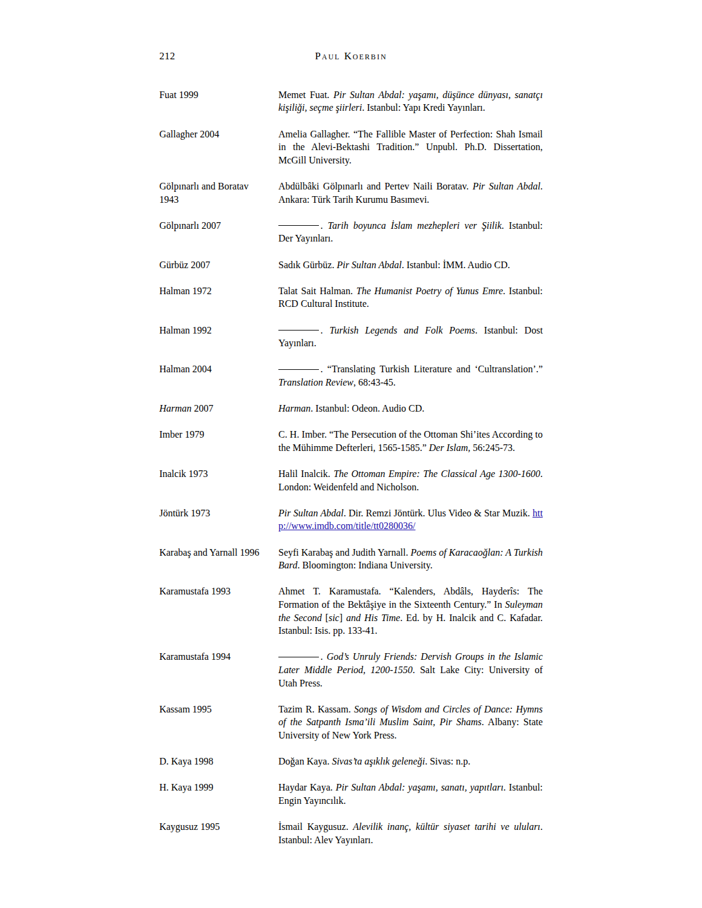212
Paul Koerbin
Fuat 1999
Memet Fuat. Pir Sultan Abdal: yaşamı, düşünce dünyası, sanatçı kişiliği, seçme şiirleri. Istanbul: Yapı Kredi Yayınları.
Gallagher 2004
Amelia Gallagher. “The Fallible Master of Perfection: Shah Ismail in the Alevi-Bektashi Tradition.” Unpubl. Ph.D. Dissertation, McGill University.
Gölpınarlı and Boratav 1943
Abdülbâki Gölpınarlı and Pertev Naili Boratav. Pir Sultan Abdal. Ankara: Türk Tarih Kurumu Basımevi.
Gölpınarlı 2007
. Tarih boyunca İslam mezhepleri ver Şiilik. Istanbul: Der Yayınları.
Gürbüz 2007
Sadık Gürbüz. Pir Sultan Abdal. Istanbul: İMM. Audio CD.
Halman 1972
Talat Sait Halman. The Humanist Poetry of Yunus Emre. Istanbul: RCD Cultural Institute.
Halman 1992
. Turkish Legends and Folk Poems. Istanbul: Dost Yayınları.
Halman 2004
. “Translating Turkish Literature and ‘Cultranslation’.” Translation Review, 68:43-45.
Harman 2007
Harman. Istanbul: Odeon. Audio CD.
Imber 1979
C. H. Imber. “The Persecution of the Ottoman Shi’ites According to the Mühimme Defterleri, 1565-1585.” Der Islam, 56:245-73.
Inalcik 1973
Halil Inalcik. The Ottoman Empire: The Classical Age 1300-1600. London: Weidenfeld and Nicholson.
Jöntürk 1973
Pir Sultan Abdal. Dir. Remzi Jöntürk. Ulus Video & Star Muzik. http://www.imdb.com/title/tt0280036/
Karabaş and Yarnall 1996
Seyfi Karabaş and Judith Yarnall. Poems of Karacaoğlan: A Turkish Bard. Bloomington: Indiana University.
Karamustafa 1993
Ahmet T. Karamustafa. “Kalenders, Abdâls, Hayderîs: The Formation of the Bektâşiye in the Sixteenth Century.” In Suleyman the Second [sic] and His Time. Ed. by H. Inalcik and C. Kafadar. Istanbul: Isis. pp. 133-41.
Karamustafa 1994
. God’s Unruly Friends: Dervish Groups in the Islamic Later Middle Period, 1200-1550. Salt Lake City: University of Utah Press.
Kassam 1995
Tazim R. Kassam. Songs of Wisdom and Circles of Dance: Hymns of the Satpanth Isma’ili Muslim Saint, Pir Shams. Albany: State University of New York Press.
D. Kaya 1998
Doğan Kaya. Sivas’ta aşıklık geleneği. Sivas: n.p.
H. Kaya 1999
Haydar Kaya. Pir Sultan Abdal: yaşamı, sanatı, yapıtları. Istanbul: Engin Yayıncılık.
Kaygusuz 1995
İsmail Kaygusuz. Alevilik inanç, kültür siyaset tarihi ve uluları. Istanbul: Alev Yayınları.